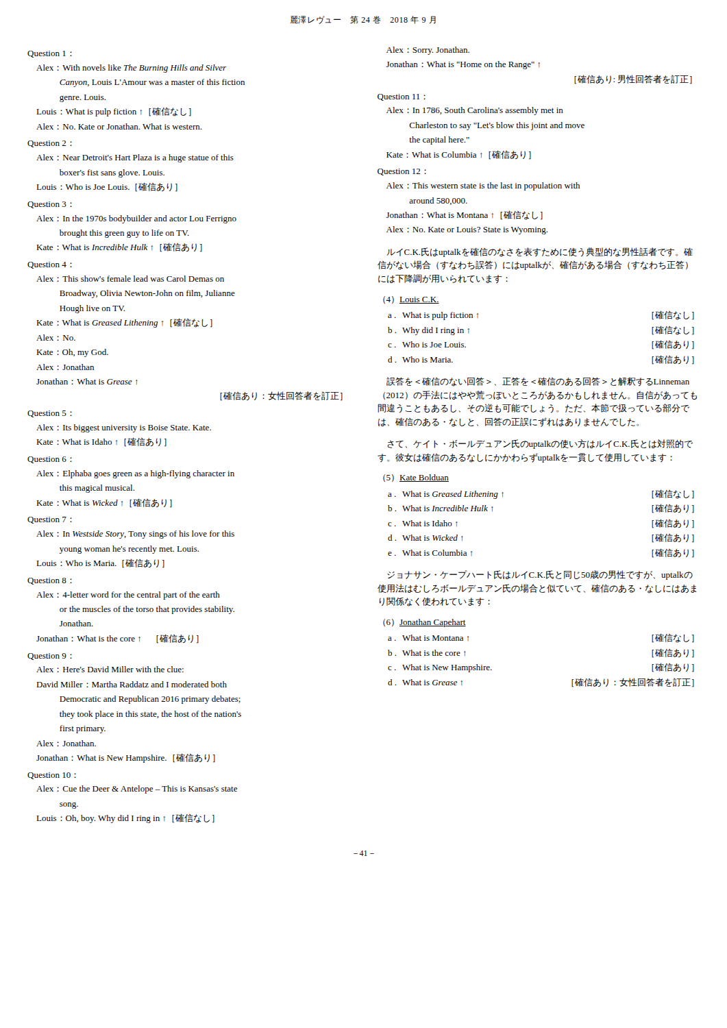麗澤レヴュー　第 24 巻　2018 年 9 月
Question 1：
Alex：With novels like The Burning Hills and Silver
Canyon, Louis L'Amour was a master of this fiction
genre. Louis.
Louis：What is pulp fiction ↑［確信なし］
Alex：No. Kate or Jonathan. What is western.
Question 2：
Alex：Near Detroit's Hart Plaza is a huge statue of this
boxer's fist sans glove. Louis.
Louis：Who is Joe Louis.［確信あり］
Question 3：
Alex：In the 1970s bodybuilder and actor Lou Ferrigno
brought this green guy to life on TV.
Kate：What is Incredible Hulk ↑［確信あり］
Question 4：
Alex：This show's female lead was Carol Demas on
Broadway, Olivia Newton-John on film, Julianne
Hough live on TV.
Kate：What is Greased Lithening ↑［確信なし］
Alex：No.
Kate：Oh, my God.
Alex：Jonathan
Jonathan：What is Grease ↑
［確信あり：女性回答者を訂正］
Question 5：
Alex：Its biggest university is Boise State. Kate.
Kate：What is Idaho ↑［確信あり］
Question 6：
Alex：Elphaba goes green as a high-flying character in
this magical musical.
Kate：What is Wicked ↑［確信あり］
Question 7：
Alex：In Westside Story, Tony sings of his love for this
young woman he's recently met. Louis.
Louis：Who is Maria.［確信あり］
Question 8：
Alex：4-letter word for the central part of the earth
or the muscles of the torso that provides stability.
Jonathan.
Jonathan：What is the core ↑　［確信あり］
Question 9：
Alex：Here's David Miller with the clue:
David Miller：Martha Raddatz and I moderated both
Democratic and Republican 2016 primary debates;
they took place in this state, the host of the nation's
first primary.
Alex：Jonathan.
Jonathan：What is New Hampshire.［確信あり］
Question 10：
Alex：Cue the Deer & Antelope – This is Kansas's state
song.
Louis：Oh, boy. Why did I ring in ↑［確信なし］
Alex：Sorry. Jonathan.
Jonathan：What is "Home on the Range" ↑
［確信あり: 男性回答者を訂正］
Question 11：
Alex：In 1786, South Carolina's assembly met in
Charleston to say "Let's blow this joint and move
the capital here."
Kate：What is Columbia ↑［確信あり］
Question 12：
Alex：This western state is the last in population with
around 580,000.
Jonathan：What is Montana ↑［確信なし］
Alex：No. Kate or Louis? State is Wyoming.
ルイC.K.氏はuptalkを確信のなさを表すために使う典型的な男性話者です。確信がない場合（すなわち誤答）にはuptalkが、確信がある場合（すなわち正答）には下降調が用いられています：
（4）Louis C.K.
a . What is pulp fiction ↑［確信なし］
b . Why did I ring in ↑［確信なし］
c . Who is Joe Louis.［確信あり］
d . Who is Maria.［確信あり］
誤答を＜確信のない回答＞、正答を＜確信のある回答＞と解釈するLinneman（2012）の手法にはやや荒っぽいところがあるかもしれません。自信があっても間違うこともあるし、その逆も可能でしょう。ただ、本節で扱っている部分では、確信のある・なしと、回答の正誤にずれはありませんでした。
さて、ケイト・ボールデュアン氏のuptalkの使い方はルイC.K.氏とは対照的です。彼女は確信のあるなしにかかわらずuptalkを一貫して使用しています：
（5）Kate Bolduan
a . What is Greased Lithening ↑［確信なし］
b . What is Incredible Hulk ↑［確信あり］
c . What is Idaho ↑［確信あり］
d . What is Wicked ↑［確信あり］
e . What is Columbia ↑［確信あり］
ジョナサン・ケープハート氏はルイC.K.氏と同じ50歳の男性ですが、uptalkの使用法はむしろボールデュアン氏の場合と似ていて、確信のある・なしにはあまり関係なく使われています：
（6）Jonathan Capehart
a . What is Montana ↑［確信なし］
b . What is the core ↑［確信あり］
c . What is New Hampshire.［確信あり］
d . What is Grease ↑［確信あり：女性回答者を訂正］
－41－